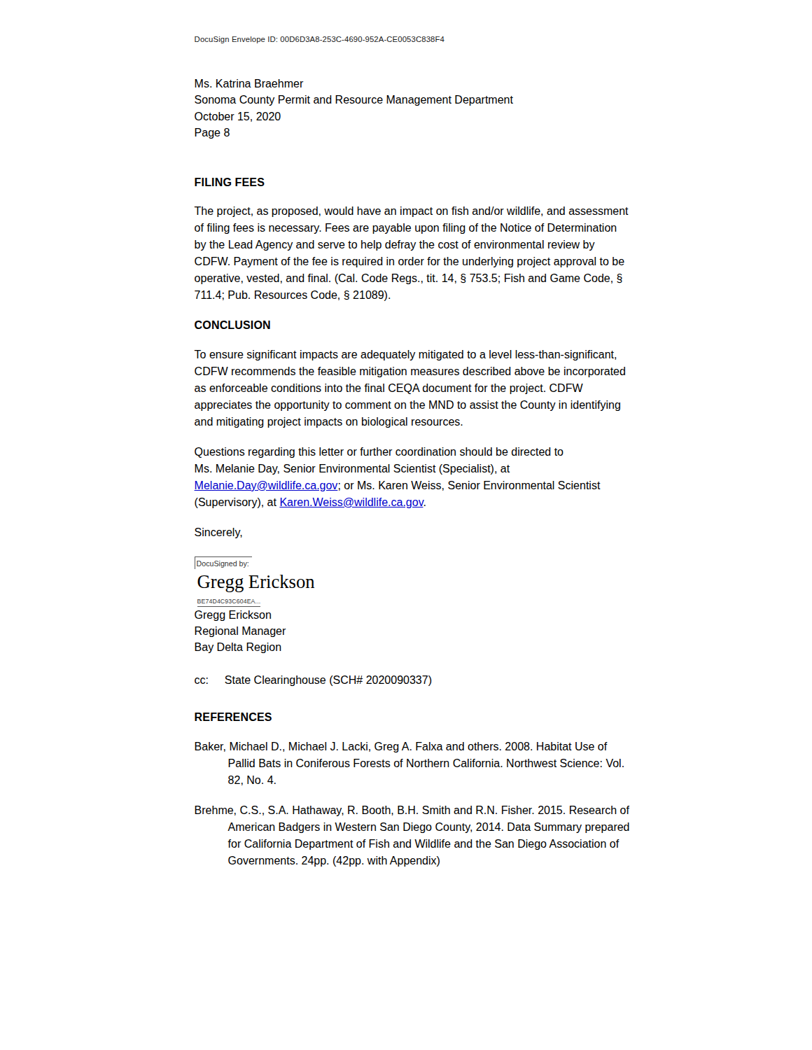DocuSign Envelope ID: 00D6D3A8-253C-4690-952A-CE0053C838F4
Ms. Katrina Braehmer
Sonoma County Permit and Resource Management Department
October 15, 2020
Page 8
FILING FEES
The project, as proposed, would have an impact on fish and/or wildlife, and assessment of filing fees is necessary. Fees are payable upon filing of the Notice of Determination by the Lead Agency and serve to help defray the cost of environmental review by CDFW. Payment of the fee is required in order for the underlying project approval to be operative, vested, and final. (Cal. Code Regs., tit. 14, § 753.5; Fish and Game Code, § 711.4; Pub. Resources Code, § 21089).
CONCLUSION
To ensure significant impacts are adequately mitigated to a level less-than-significant, CDFW recommends the feasible mitigation measures described above be incorporated as enforceable conditions into the final CEQA document for the project. CDFW appreciates the opportunity to comment on the MND to assist the County in identifying and mitigating project impacts on biological resources.
Questions regarding this letter or further coordination should be directed to
Ms. Melanie Day, Senior Environmental Scientist (Specialist), at
Melanie.Day@wildlife.ca.gov; or Ms. Karen Weiss, Senior Environmental Scientist (Supervisory), at Karen.Weiss@wildlife.ca.gov.
Sincerely,
DocuSigned by: Gregg Erickson BE74D4C93C604EA...
Gregg Erickson
Regional Manager
Bay Delta Region
cc: State Clearinghouse (SCH# 2020090337)
REFERENCES
Baker, Michael D., Michael J. Lacki, Greg A. Falxa and others. 2008. Habitat Use of Pallid Bats in Coniferous Forests of Northern California. Northwest Science: Vol. 82, No. 4.
Brehme, C.S., S.A. Hathaway, R. Booth, B.H. Smith and R.N. Fisher. 2015. Research of American Badgers in Western San Diego County, 2014. Data Summary prepared for California Department of Fish and Wildlife and the San Diego Association of Governments. 24pp. (42pp. with Appendix)